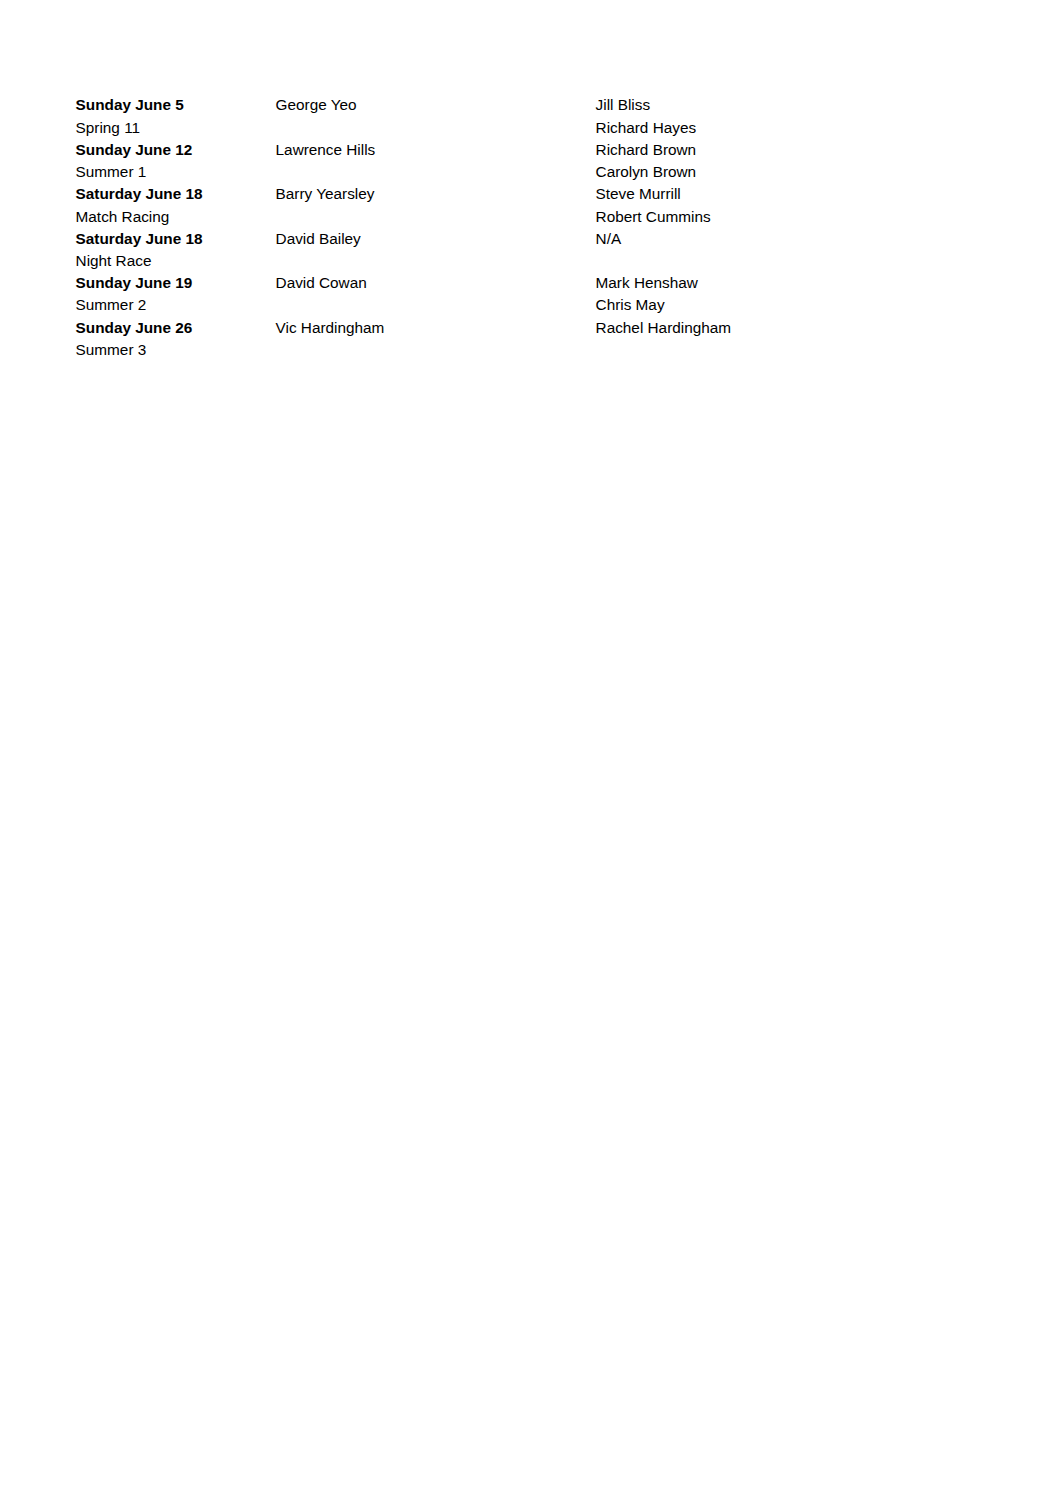| Sunday June 5 Spring 11 | George Yeo | Jill Bliss Richard Hayes |
| Sunday June 12 Summer 1 | Lawrence Hills | Richard Brown Carolyn Brown |
| Saturday June 18 Match Racing | Barry Yearsley | Steve Murrill Robert Cummins |
| Saturday June 18 Night Race | David Bailey | N/A |
| Sunday June 19 Summer 2 | David Cowan | Mark Henshaw Chris May |
| Sunday June 26 Summer 3 | Vic Hardingham | Rachel Hardingham |